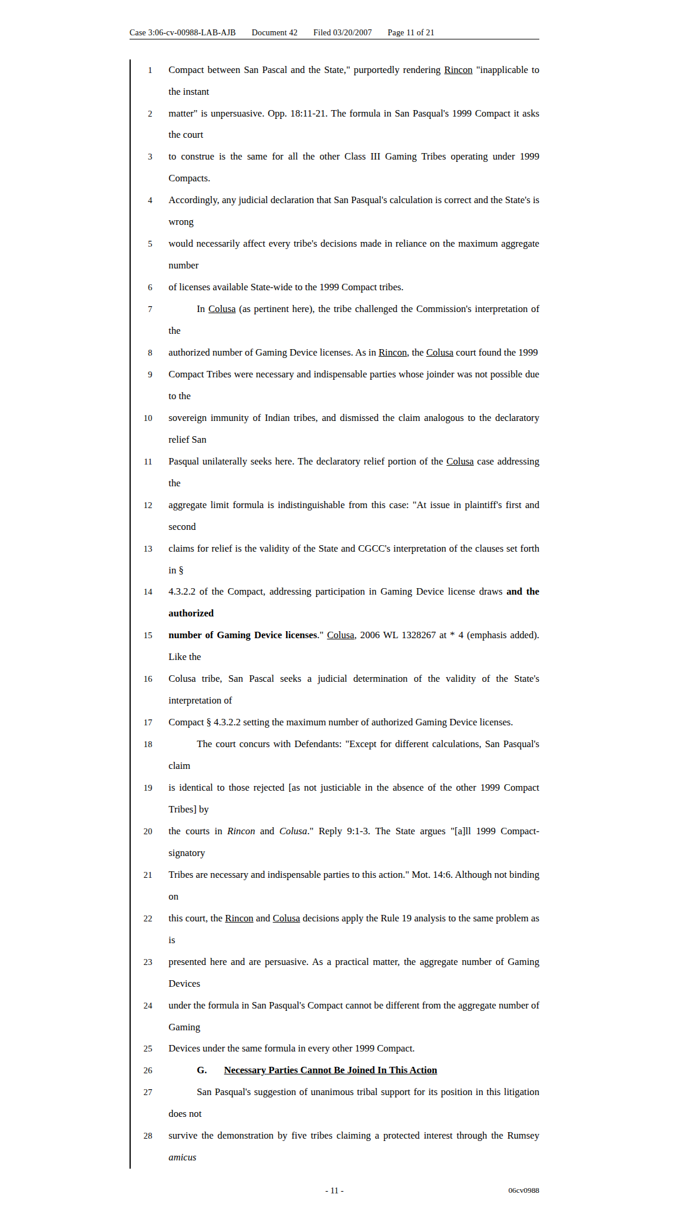Case 3:06-cv-00988-LAB-AJB Document 42 Filed 03/20/2007 Page 11 of 21
Compact between San Pascal and the State," purportedly rendering Rincon "inapplicable to the instant
matter" is unpersuasive. Opp. 18:11-21. The formula in San Pasqual's 1999 Compact it asks the court
to construe is the same for all the other Class III Gaming Tribes operating under 1999 Compacts.
Accordingly, any judicial declaration that San Pasqual's calculation is correct and the State's is wrong
would necessarily affect every tribe's decisions made in reliance on the maximum aggregate number
of licenses available State-wide to the 1999 Compact tribes.
In Colusa (as pertinent here), the tribe challenged the Commission's interpretation of the
authorized number of Gaming Device licenses. As in Rincon, the Colusa court found the 1999
Compact Tribes were necessary and indispensable parties whose joinder was not possible due to the
sovereign immunity of Indian tribes, and dismissed the claim analogous to the declaratory relief San
Pasqual unilaterally seeks here. The declaratory relief portion of the Colusa case addressing the
aggregate limit formula is indistinguishable from this case: "At issue in plaintiff's first and second
claims for relief is the validity of the State and CGCC's interpretation of the clauses set forth in §
4.3.2.2 of the Compact, addressing participation in Gaming Device license draws and the authorized
number of Gaming Device licenses." Colusa, 2006 WL 1328267 at * 4 (emphasis added). Like the
Colusa tribe, San Pascal seeks a judicial determination of the validity of the State's interpretation of
Compact § 4.3.2.2 setting the maximum number of authorized Gaming Device licenses.
The court concurs with Defendants: "Except for different calculations, San Pasqual's claim
is identical to those rejected [as not justiciable in the absence of the other 1999 Compact Tribes] by
the courts in Rincon and Colusa." Reply 9:1-3. The State argues "[a]ll 1999 Compact-signatory
Tribes are necessary and indispensable parties to this action." Mot. 14:6. Although not binding on
this court, the Rincon and Colusa decisions apply the Rule 19 analysis to the same problem as is
presented here and are persuasive. As a practical matter, the aggregate number of Gaming Devices
under the formula in San Pasqual's Compact cannot be different from the aggregate number of Gaming
Devices under the same formula in every other 1999 Compact.
G. Necessary Parties Cannot Be Joined In This Action
San Pasqual's suggestion of unanimous tribal support for its position in this litigation does not
survive the demonstration by five tribes claiming a protected interest through the Rumsey amicus
- 11 - 06cv0988